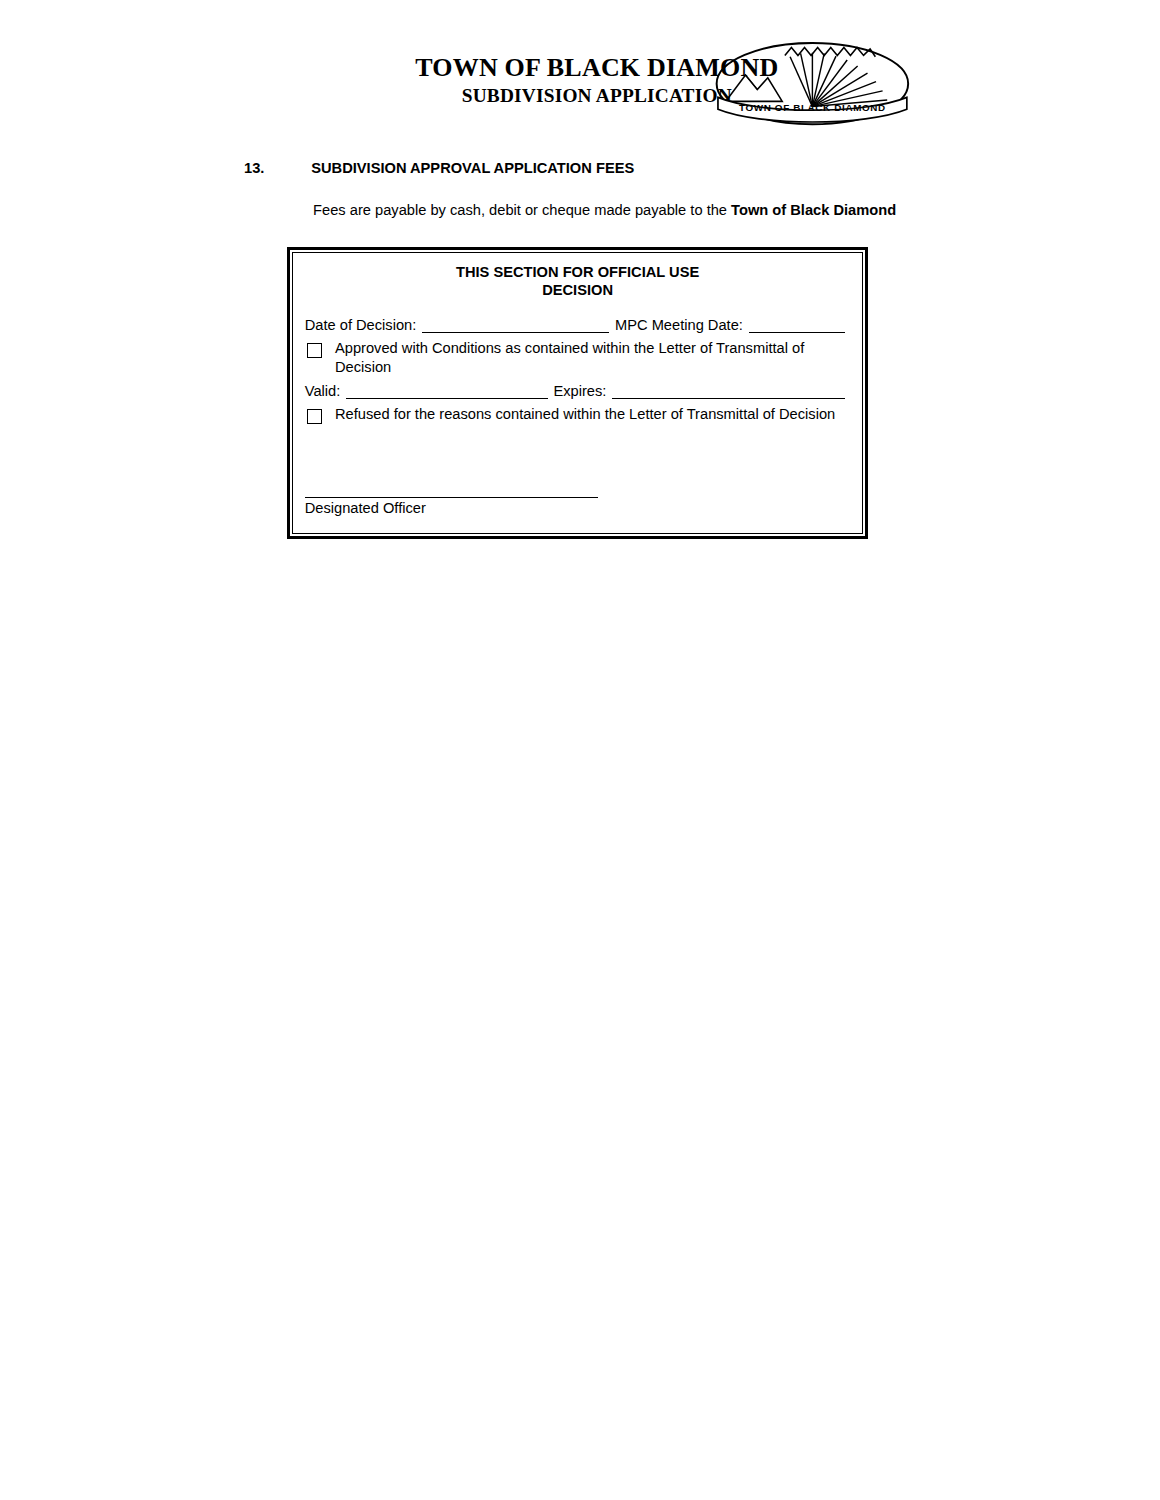TOWN OF BLACK DIAMOND
SUBDIVISION APPLICATION
TOWN OF BLACK DIAMOND
13. SUBDIVISION APPROVAL APPLICATION FEES
Fees are payable by cash, debit or cheque made payable to the Town of Black Diamond
THIS SECTION FOR OFFICIAL USE
DECISION
Date of Decision: MPC Meeting Date:
Approved with Conditions as contained within the Letter of Transmittal of Decision
Valid: Expires:
Refused for the reasons contained within the Letter of Transmittal of Decision
Designated Officer